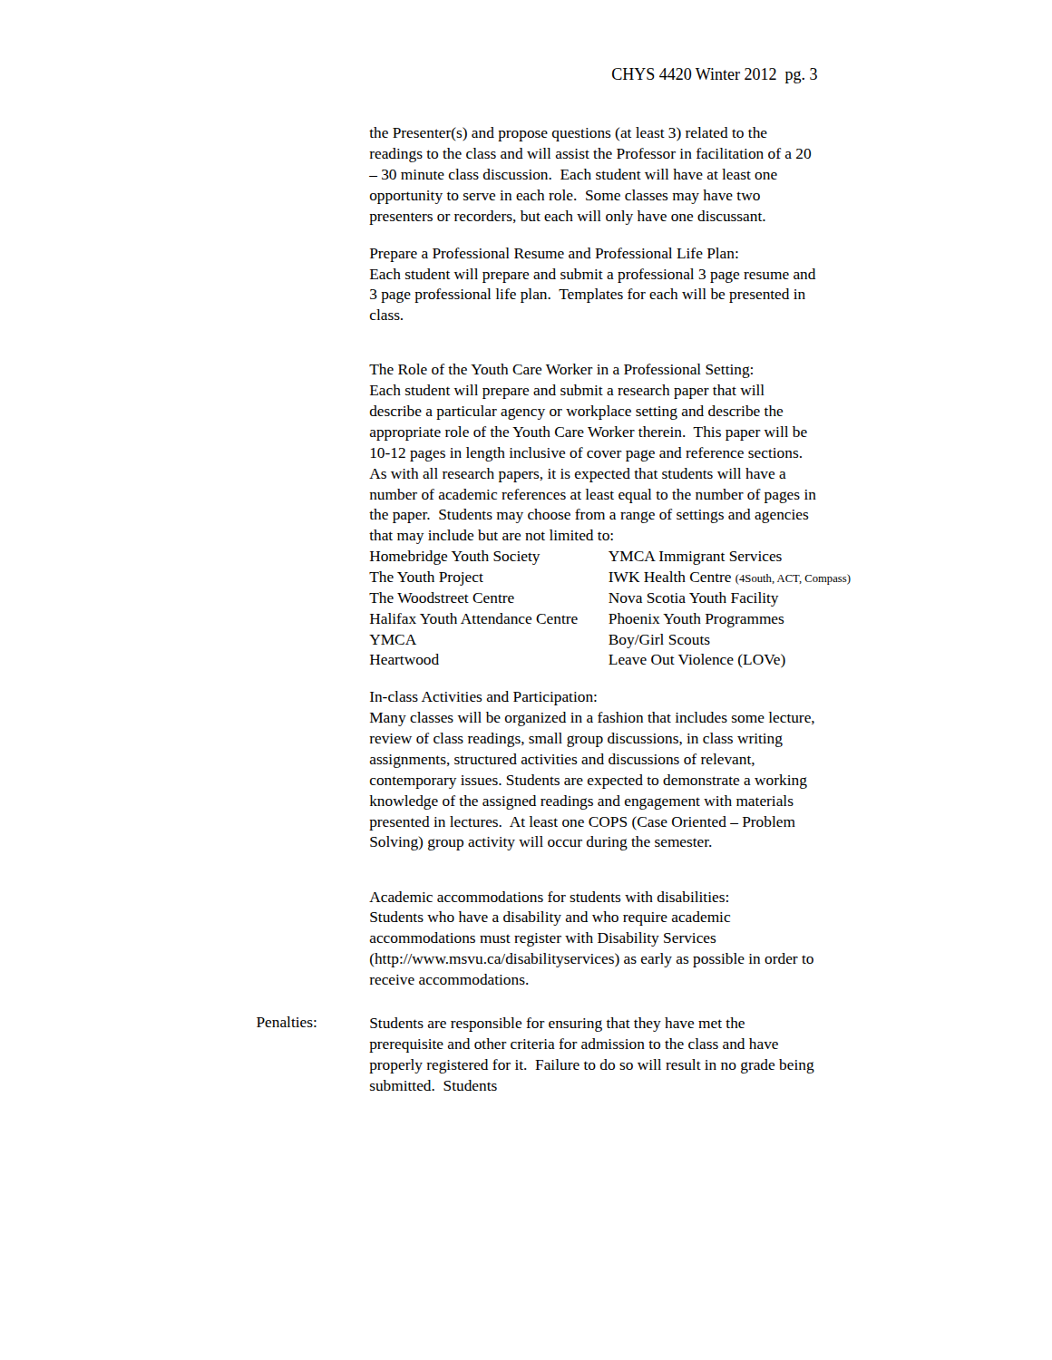CHYS 4420 Winter 2012 pg. 3
the Presenter(s) and propose questions (at least 3) related to the readings to the class and will assist the Professor in facilitation of a 20 – 30 minute class discussion. Each student will have at least one opportunity to serve in each role. Some classes may have two presenters or recorders, but each will only have one discussant.
Prepare a Professional Resume and Professional Life Plan:
Each student will prepare and submit a professional 3 page resume and 3 page professional life plan. Templates for each will be presented in class.
The Role of the Youth Care Worker in a Professional Setting:
Each student will prepare and submit a research paper that will describe a particular agency or workplace setting and describe the appropriate role of the Youth Care Worker therein. This paper will be 10-12 pages in length inclusive of cover page and reference sections. As with all research papers, it is expected that students will have a number of academic references at least equal to the number of pages in the paper. Students may choose from a range of settings and agencies that may include but are not limited to:
| Homebridge Youth Society | YMCA Immigrant Services |
| The Youth Project | IWK Health Centre (4South, ACT, Compass) |
| The Woodstreet Centre | Nova Scotia Youth Facility |
| Halifax Youth Attendance Centre | Phoenix Youth Programmes |
| YMCA | Boy/Girl Scouts |
| Heartwood | Leave Out Violence (LOVe) |
In-class Activities and Participation:
Many classes will be organized in a fashion that includes some lecture, review of class readings, small group discussions, in class writing assignments, structured activities and discussions of relevant, contemporary issues. Students are expected to demonstrate a working knowledge of the assigned readings and engagement with materials presented in lectures. At least one COPS (Case Oriented – Problem Solving) group activity will occur during the semester.
Academic accommodations for students with disabilities:
Students who have a disability and who require academic accommodations must register with Disability Services (http://www.msvu.ca/disabilityservices) as early as possible in order to receive accommodations.
Penalties:
Students are responsible for ensuring that they have met the prerequisite and other criteria for admission to the class and have properly registered for it. Failure to do so will result in no grade being submitted. Students